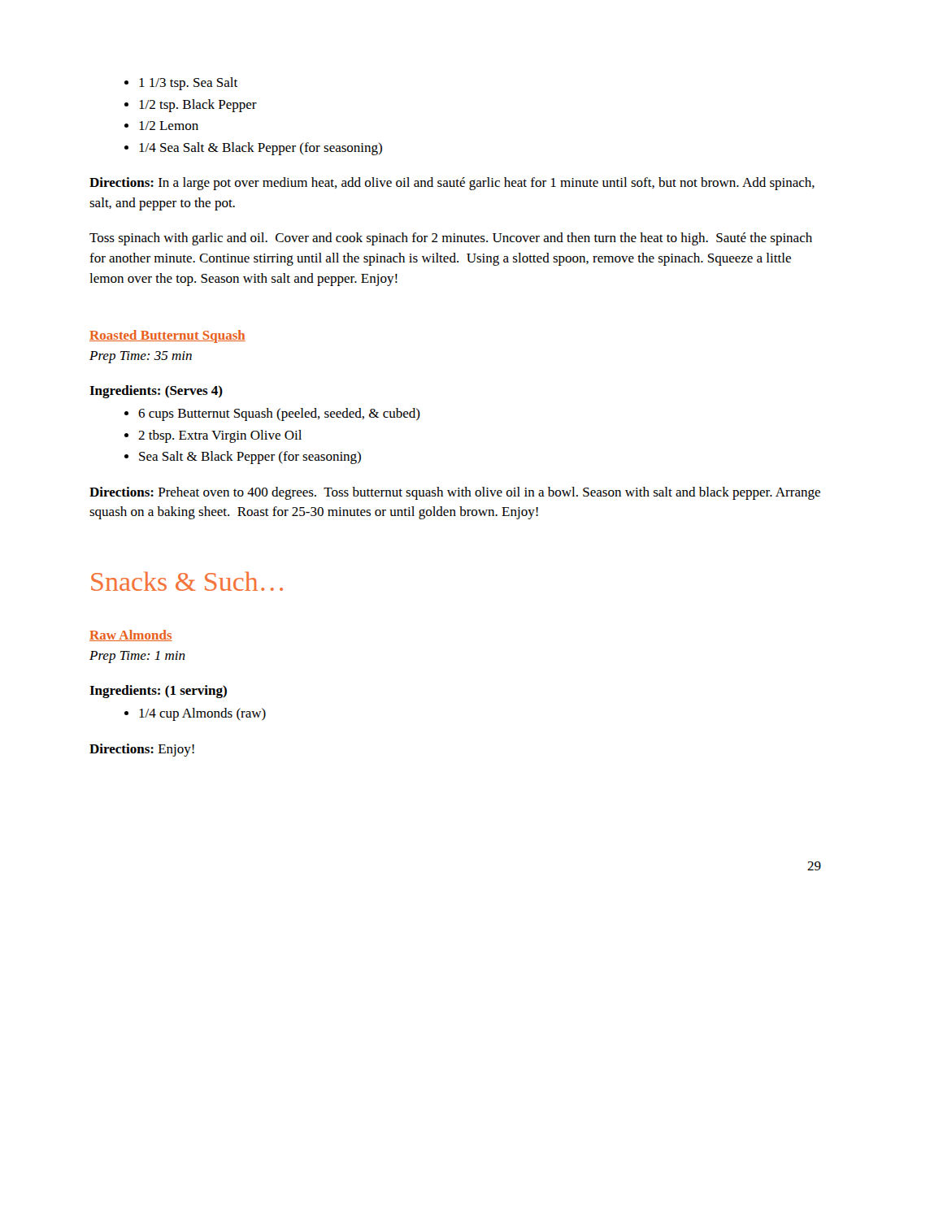1 1/3 tsp. Sea Salt
1/2 tsp. Black Pepper
1/2 Lemon
1/4 Sea Salt & Black Pepper (for seasoning)
Directions: In a large pot over medium heat, add olive oil and sauté garlic heat for 1 minute until soft, but not brown. Add spinach, salt, and pepper to the pot.
Toss spinach with garlic and oil. Cover and cook spinach for 2 minutes. Uncover and then turn the heat to high. Sauté the spinach for another minute. Continue stirring until all the spinach is wilted. Using a slotted spoon, remove the spinach. Squeeze a little lemon over the top. Season with salt and pepper. Enjoy!
Roasted Butternut Squash
Prep Time: 35 min
Ingredients: (Serves 4)
6 cups Butternut Squash (peeled, seeded, & cubed)
2 tbsp. Extra Virgin Olive Oil
Sea Salt & Black Pepper (for seasoning)
Directions: Preheat oven to 400 degrees. Toss butternut squash with olive oil in a bowl. Season with salt and black pepper. Arrange squash on a baking sheet. Roast for 25-30 minutes or until golden brown. Enjoy!
Snacks & Such…
Raw Almonds
Prep Time: 1 min
Ingredients: (1 serving)
1/4 cup Almonds (raw)
Directions: Enjoy!
29